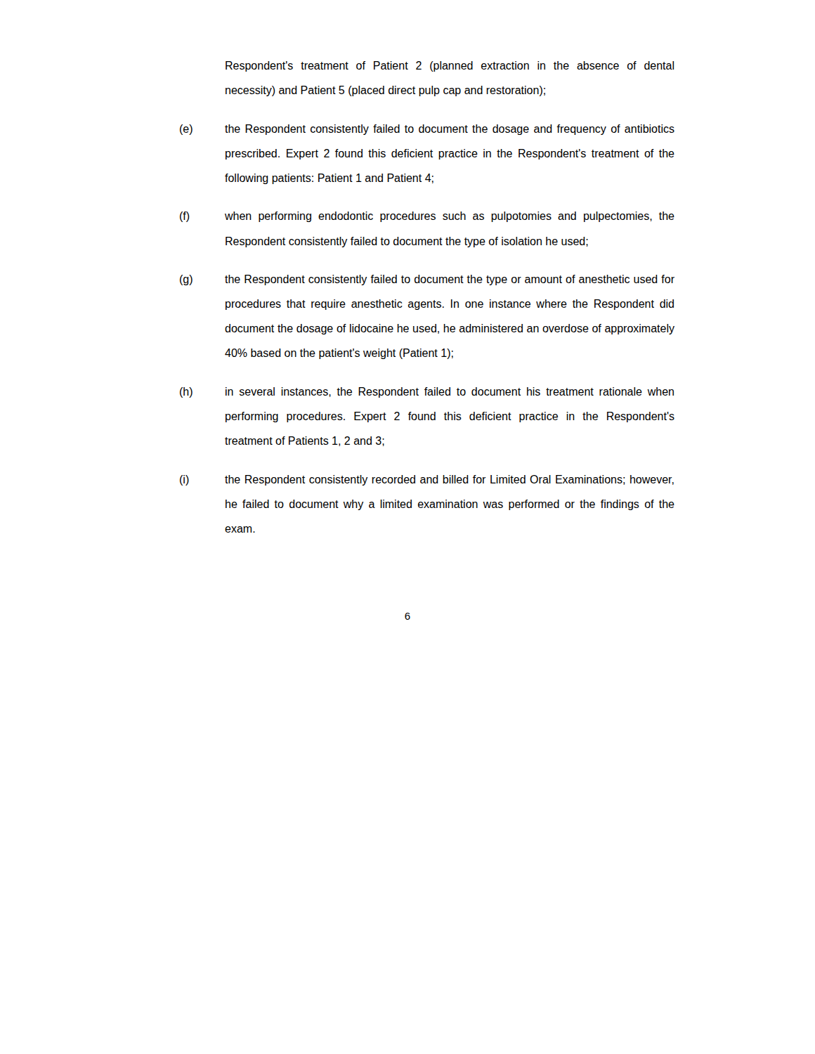Respondent's treatment of Patient 2 (planned extraction in the absence of dental necessity) and Patient 5 (placed direct pulp cap and restoration);
(e) the Respondent consistently failed to document the dosage and frequency of antibiotics prescribed. Expert 2 found this deficient practice in the Respondent's treatment of the following patients: Patient 1 and Patient 4;
(f) when performing endodontic procedures such as pulpotomies and pulpectomies, the Respondent consistently failed to document the type of isolation he used;
(g) the Respondent consistently failed to document the type or amount of anesthetic used for procedures that require anesthetic agents. In one instance where the Respondent did document the dosage of lidocaine he used, he administered an overdose of approximately 40% based on the patient's weight (Patient 1);
(h) in several instances, the Respondent failed to document his treatment rationale when performing procedures. Expert 2 found this deficient practice in the Respondent's treatment of Patients 1, 2 and 3;
(i) the Respondent consistently recorded and billed for Limited Oral Examinations; however, he failed to document why a limited examination was performed or the findings of the exam.
6